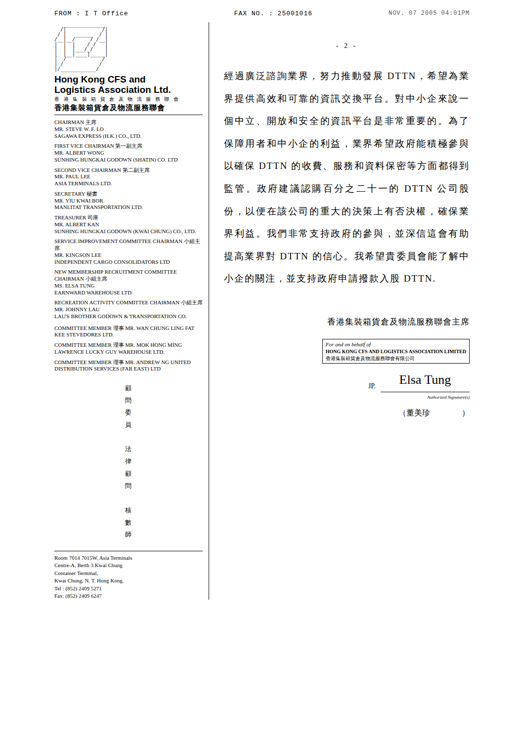FROM : I T Office
FAX NO. : 25001016
NOV. 07 2005 04:01PM
______________ /| /| / | ______ / | /__|__/ / /__| | | | / / | | | |___/_/ | | |__|____|_____| | / / | / / |/____________/
Hong Kong CFS and
Logistics Association Ltd.
香 港 集 裝 箱 貨 倉 及 物 流 服 務 聯 會
香港集裝箱貨倉及物流服務聯會
CHAIRMAN 主席 MR. STEVE W. F. LO SAGAWA EXPRESS (H.K.) CO., LTD.
FIRST VICE CHAIRMAN 第一副主席 MR. ALBERT WONG SUNHING HUNGKAI GODOWN (SHATIN) CO. LTD
SECOND VICE CHAIRMAN 第二副主席 MR. PAUL LEE ASIA TERMINALS LTD.
SECRETARY 秘書 MR. YIU KWAI BOR MANLITAT TRANSPORTATION LTD.
TREASURER 司庫 MR. ALBERT KAN SUNHING HUNGKAI GODOWN (KWAI CHUNG) CO., LTD.
SERVICE IMPROVEMENT COMMITTEE CHAIRMAN 小組主席 MR. KINGSON LEE INDEPENDENT CARGO CONSOLIDATORS LTD
NEW MEMBERSHIP RECRUITMENT COMMITTEE CHAIRMAN 小組主席 MS. ELSA TUNG EARNWARD WAREHOUSE LTD.
RECREATION ACTIVITY COMMITTEE CHAIRMAN 小組主席 MR. JOHNNY LAU LAU'S BROTHER GODOWN & TRANSPORTATION CO.
COMMITTEE MEMBER 理事 MR. WAN CHUNG LING FAT KEE STEVEDORES LTD.
COMMITTEE MEMBER 理事 MR. MOK HONG MING LAWRENCE LUCKY GUY WAREHOUSE LTD.
COMMITTEE MEMBER 理事 MR. ANDREW NG UNITED DISTRIBUTION SERVICES (FAR EAST) LTD
顧 問 委 員 法 律 顧 問 核 數 師
Room 7014 7015W, Asia Terminals
Centre-A, Berth 3 Kwai Chung
Container Terminal,
Kwai Chung, N. T. Hong Kong.
Tel : (852) 2409 5271
Fax: (852) 2409 6247
- 2 -
經過廣泛諮詢業界，努力推動發展 DTTN，希望為業界提供高效和可靠的資訊交換平台。對中小企來說一個中立、開放和安全的資訊平台是非常重要的。為了保障用者和中小企的利益，業界希望政府能積極參與以確保 DTTN 的收費、服務和資料保密等方面都得到監管。政府建議認購百分之二十一的 DTTN 公司股份，以便在該公司的重大的決策上有否決權，確保業界利益。我們非常支持政府的參與，並深信這會有助提高業界對 DTTN 的信心。我希望貴委員會能了解中小企的關注，並支持政府申請撥款入股 DTTN.
香港集裝箱貨倉及物流服務聯會主席
For and on behalf of
HONG KONG CFS AND LOGISTICS ASSOCIATION LIMITED
香港集裝箱貨倉及物流服務聯會有限公司
JP. Elsa Tung
Authorized Signature(s)
（董美珍　　　　）